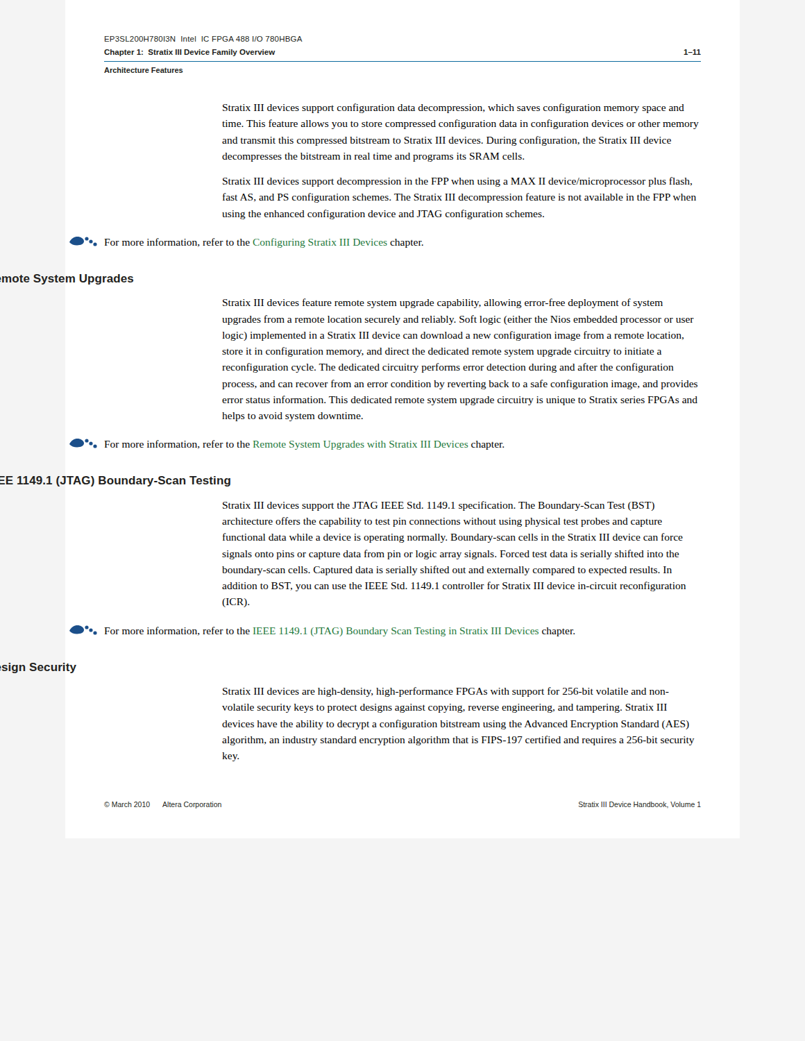EP3SL200H780I3N Intel IC FPGA 488 I/O 780HBGA
Chapter 1: Stratix III Device Family Overview
1–11
Architecture Features
Stratix III devices support configuration data decompression, which saves configuration memory space and time. This feature allows you to store compressed configuration data in configuration devices or other memory and transmit this compressed bitstream to Stratix III devices. During configuration, the Stratix III device decompresses the bitstream in real time and programs its SRAM cells.
Stratix III devices support decompression in the FPP when using a MAX II device/microprocessor plus flash, fast AS, and PS configuration schemes. The Stratix III decompression feature is not available in the FPP when using the enhanced configuration device and JTAG configuration schemes.
For more information, refer to the Configuring Stratix III Devices chapter.
Remote System Upgrades
Stratix III devices feature remote system upgrade capability, allowing error-free deployment of system upgrades from a remote location securely and reliably. Soft logic (either the Nios embedded processor or user logic) implemented in a Stratix III device can download a new configuration image from a remote location, store it in configuration memory, and direct the dedicated remote system upgrade circuitry to initiate a reconfiguration cycle. The dedicated circuitry performs error detection during and after the configuration process, and can recover from an error condition by reverting back to a safe configuration image, and provides error status information. This dedicated remote system upgrade circuitry is unique to Stratix series FPGAs and helps to avoid system downtime.
For more information, refer to the Remote System Upgrades with Stratix III Devices chapter.
IEEE 1149.1 (JTAG) Boundary-Scan Testing
Stratix III devices support the JTAG IEEE Std. 1149.1 specification. The Boundary-Scan Test (BST) architecture offers the capability to test pin connections without using physical test probes and capture functional data while a device is operating normally. Boundary-scan cells in the Stratix III device can force signals onto pins or capture data from pin or logic array signals. Forced test data is serially shifted into the boundary-scan cells. Captured data is serially shifted out and externally compared to expected results. In addition to BST, you can use the IEEE Std. 1149.1 controller for Stratix III device in-circuit reconfiguration (ICR).
For more information, refer to the IEEE 1149.1 (JTAG) Boundary Scan Testing in Stratix III Devices chapter.
Design Security
Stratix III devices are high-density, high-performance FPGAs with support for 256-bit volatile and non-volatile security keys to protect designs against copying, reverse engineering, and tampering. Stratix III devices have the ability to decrypt a configuration bitstream using the Advanced Encryption Standard (AES) algorithm, an industry standard encryption algorithm that is FIPS-197 certified and requires a 256-bit security key.
© March 2010 Altera Corporation
Stratix III Device Handbook, Volume 1